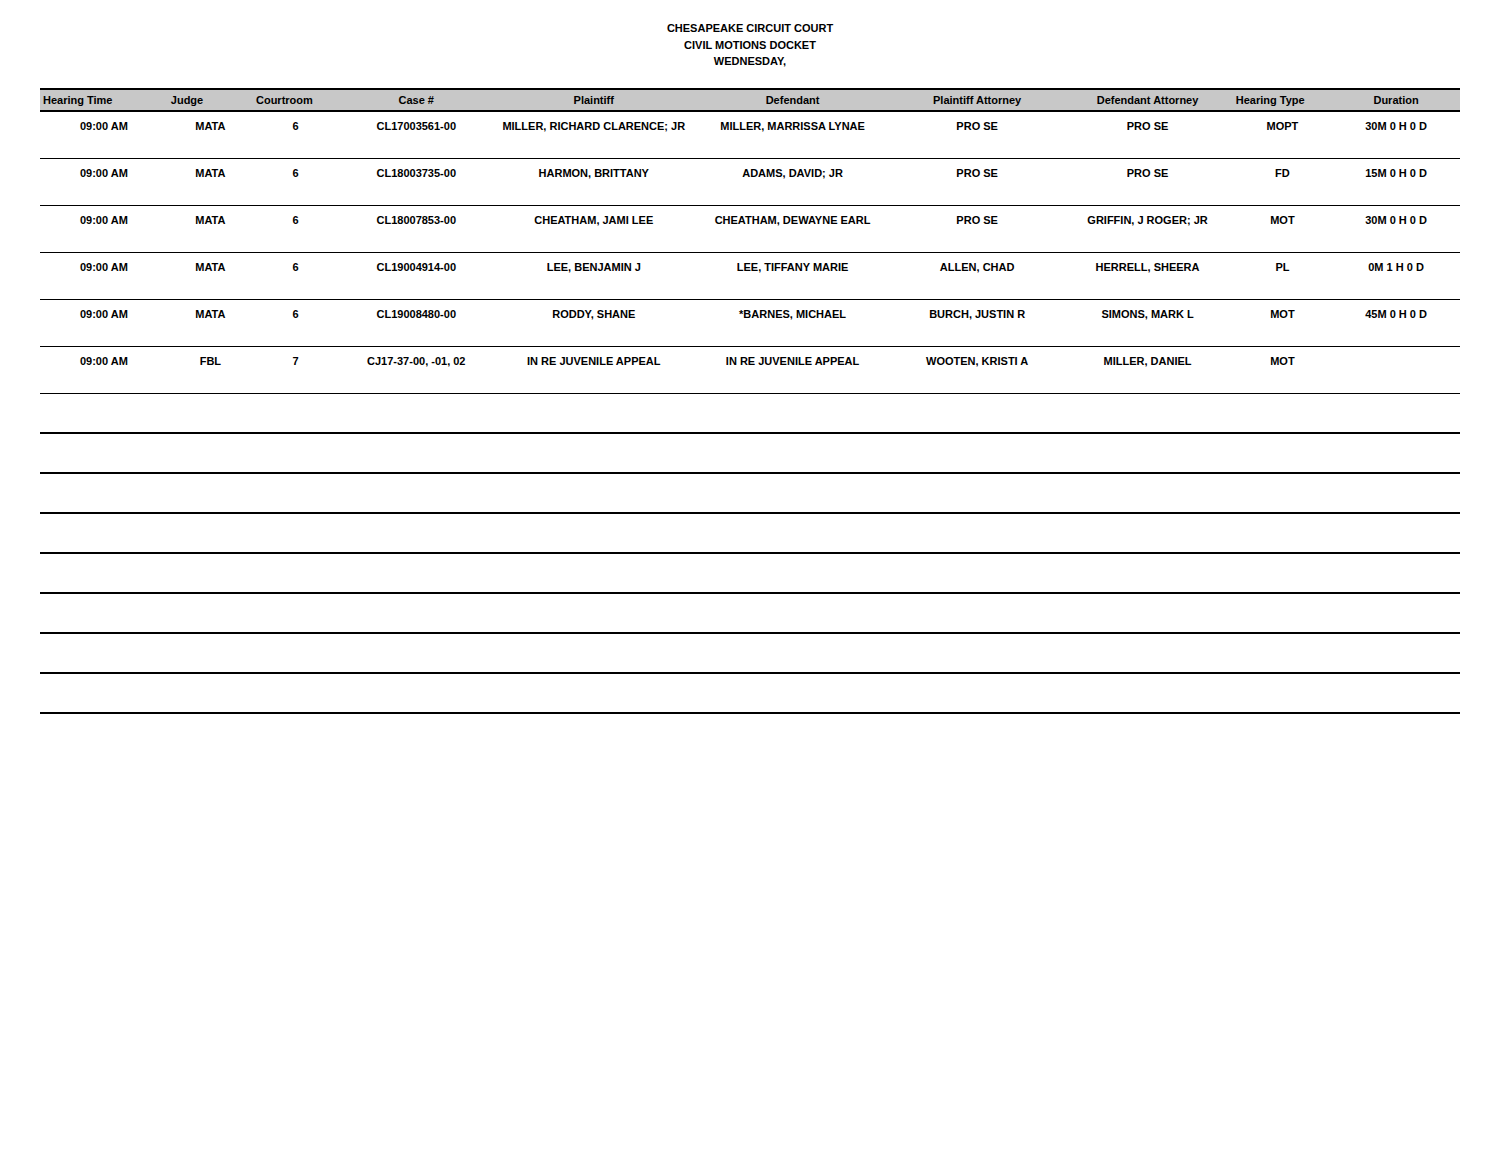CHESAPEAKE CIRCUIT COURT
CIVIL MOTIONS DOCKET
WEDNESDAY,
| Hearing Time | Judge | Courtroom | Case # | Plaintiff | Defendant | Plaintiff Attorney | Defendant Attorney | Hearing Type | Duration |
| --- | --- | --- | --- | --- | --- | --- | --- | --- | --- |
| 09:00 AM | MATA | 6 | CL17003561-00 | MILLER, RICHARD CLARENCE; JR | MILLER, MARRISSA LYNAE | PRO SE | PRO SE | MOPT | 30M 0 H 0 D |
| 09:00 AM | MATA | 6 | CL18003735-00 | HARMON, BRITTANY | ADAMS, DAVID; JR | PRO SE | PRO SE | FD | 15M 0 H 0 D |
| 09:00 AM | MATA | 6 | CL18007853-00 | CHEATHAM, JAMI LEE | CHEATHAM, DEWAYNE EARL | PRO SE | GRIFFIN, J ROGER; JR | MOT | 30M 0 H 0 D |
| 09:00 AM | MATA | 6 | CL19004914-00 | LEE, BENJAMIN J | LEE, TIFFANY MARIE | ALLEN, CHAD | HERRELL, SHEERA | PL | 0M 1 H 0 D |
| 09:00 AM | MATA | 6 | CL19008480-00 | RODDY, SHANE | *BARNES, MICHAEL | BURCH, JUSTIN R | SIMONS, MARK L | MOT | 45M 0 H 0 D |
| 09:00 AM | FBL | 7 | CJ17-37-00, -01, 02 | IN RE JUVENILE APPEAL | IN RE JUVENILE APPEAL | WOOTEN, KRISTI A | MILLER, DANIEL | MOT | |